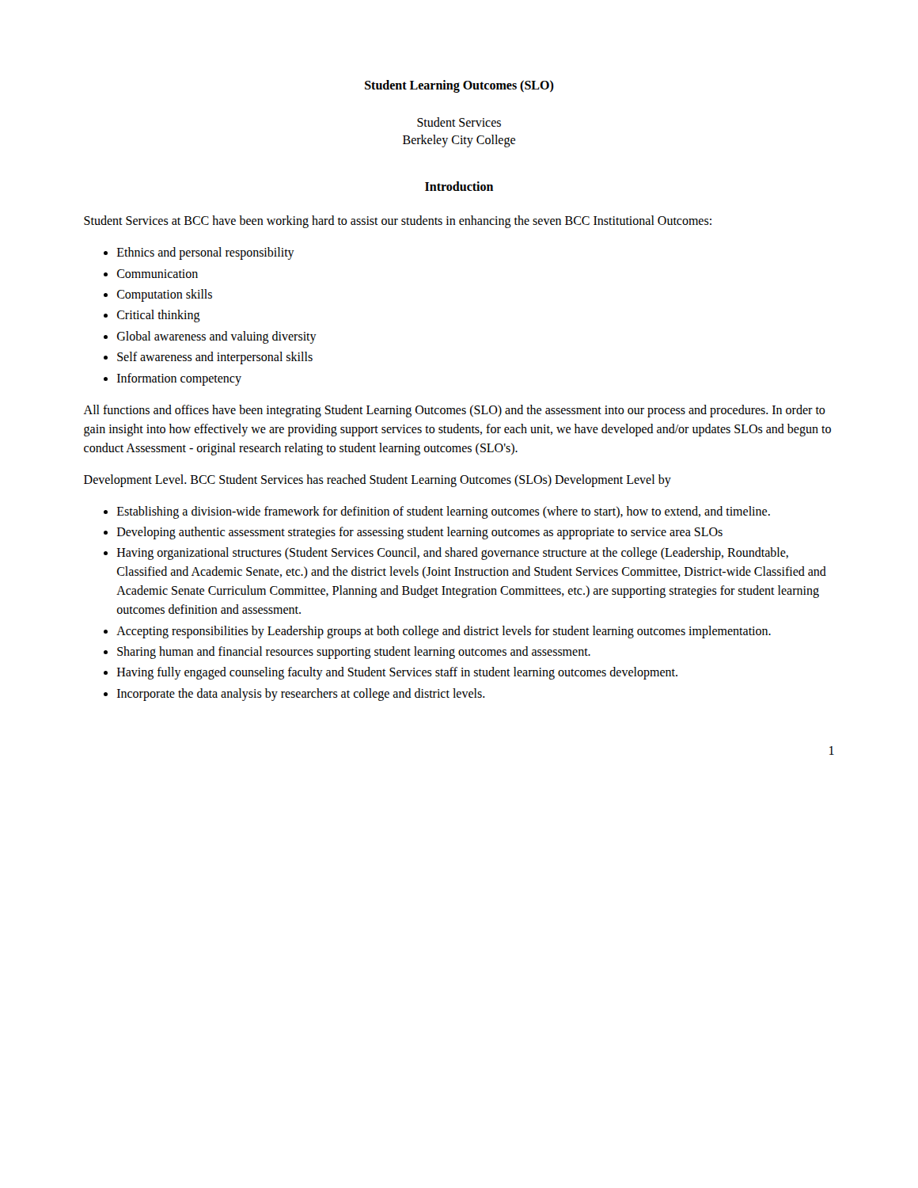Student Learning Outcomes (SLO)
Student Services
Berkeley City College
Introduction
Student Services at BCC have been working hard to assist our students in enhancing the seven BCC Institutional Outcomes:
Ethnics and personal responsibility
Communication
Computation skills
Critical thinking
Global awareness and valuing diversity
Self awareness and interpersonal skills
Information competency
All functions and offices have been integrating Student Learning Outcomes (SLO) and the assessment into our process and procedures. In order to gain insight into how effectively we are providing support services to students, for each unit, we have developed and/or updates SLOs and begun to conduct Assessment - original research relating to student learning outcomes (SLO's).
Development Level. BCC Student Services has reached Student Learning Outcomes (SLOs) Development Level by
Establishing a division-wide framework for definition of student learning outcomes (where to start), how to extend, and timeline.
Developing authentic assessment strategies for assessing student learning outcomes as appropriate to service area SLOs
Having organizational structures (Student Services Council, and shared governance structure at the college (Leadership, Roundtable, Classified and Academic Senate, etc.) and the district levels (Joint Instruction and Student Services Committee, District-wide Classified and Academic Senate Curriculum Committee, Planning and Budget Integration Committees, etc.) are supporting strategies for student learning outcomes definition and assessment.
Accepting responsibilities by Leadership groups at both college and district levels for student learning outcomes implementation.
Sharing human and financial resources supporting student learning outcomes and assessment.
Having fully engaged counseling faculty and Student Services staff in student learning outcomes development.
Incorporate the data analysis by researchers at college and district levels.
1